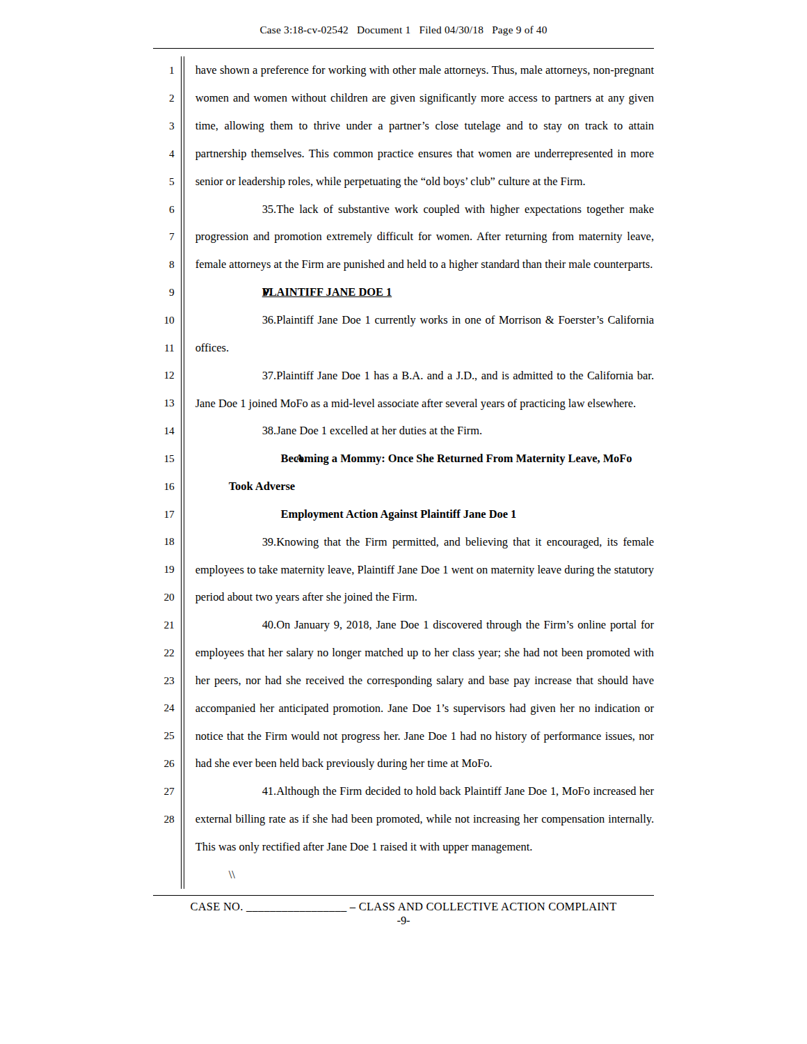Case 3:18-cv-02542 Document 1 Filed 04/30/18 Page 9 of 40
1
2
3
4
5
6
7
8
9
10
11
12
13
14
15
16
17
18
19
20
21
22
23
24
25
26
27
28
have shown a preference for working with other male attorneys. Thus, male attorneys, non-pregnant women and women without children are given significantly more access to partners at any given time, allowing them to thrive under a partner’s close tutelage and to stay on track to attain partnership themselves. This common practice ensures that women are underrepresented in more senior or leadership roles, while perpetuating the “old boys’ club” culture at the Firm.
35. The lack of substantive work coupled with higher expectations together make progression and promotion extremely difficult for women. After returning from maternity leave, female attorneys at the Firm are punished and held to a higher standard than their male counterparts.
V. PLAINTIFF JANE DOE 1
36. Plaintiff Jane Doe 1 currently works in one of Morrison & Foerster’s California offices.
37. Plaintiff Jane Doe 1 has a B.A. and a J.D., and is admitted to the California bar. Jane Doe 1 joined MoFo as a mid-level associate after several years of practicing law elsewhere.
38. Jane Doe 1 excelled at her duties at the Firm.
A. Becoming a Mommy: Once She Returned From Maternity Leave, MoFo Took Adverse
Employment Action Against Plaintiff Jane Doe 1
39. Knowing that the Firm permitted, and believing that it encouraged, its female employees to take maternity leave, Plaintiff Jane Doe 1 went on maternity leave during the statutory period about two years after she joined the Firm.
40. On January 9, 2018, Jane Doe 1 discovered through the Firm’s online portal for employees that her salary no longer matched up to her class year; she had not been promoted with her peers, nor had she received the corresponding salary and base pay increase that should have accompanied her anticipated promotion. Jane Doe 1’s supervisors had given her no indication or notice that the Firm would not progress her. Jane Doe 1 had no history of performance issues, nor had she ever been held back previously during her time at MoFo.
41. Although the Firm decided to hold back Plaintiff Jane Doe 1, MoFo increased her external billing rate as if she had been promoted, while not increasing her compensation internally. This was only rectified after Jane Doe 1 raised it with upper management.
\\
CASE NO. _________________ – CLASS AND COLLECTIVE ACTION COMPLAINT
-9-